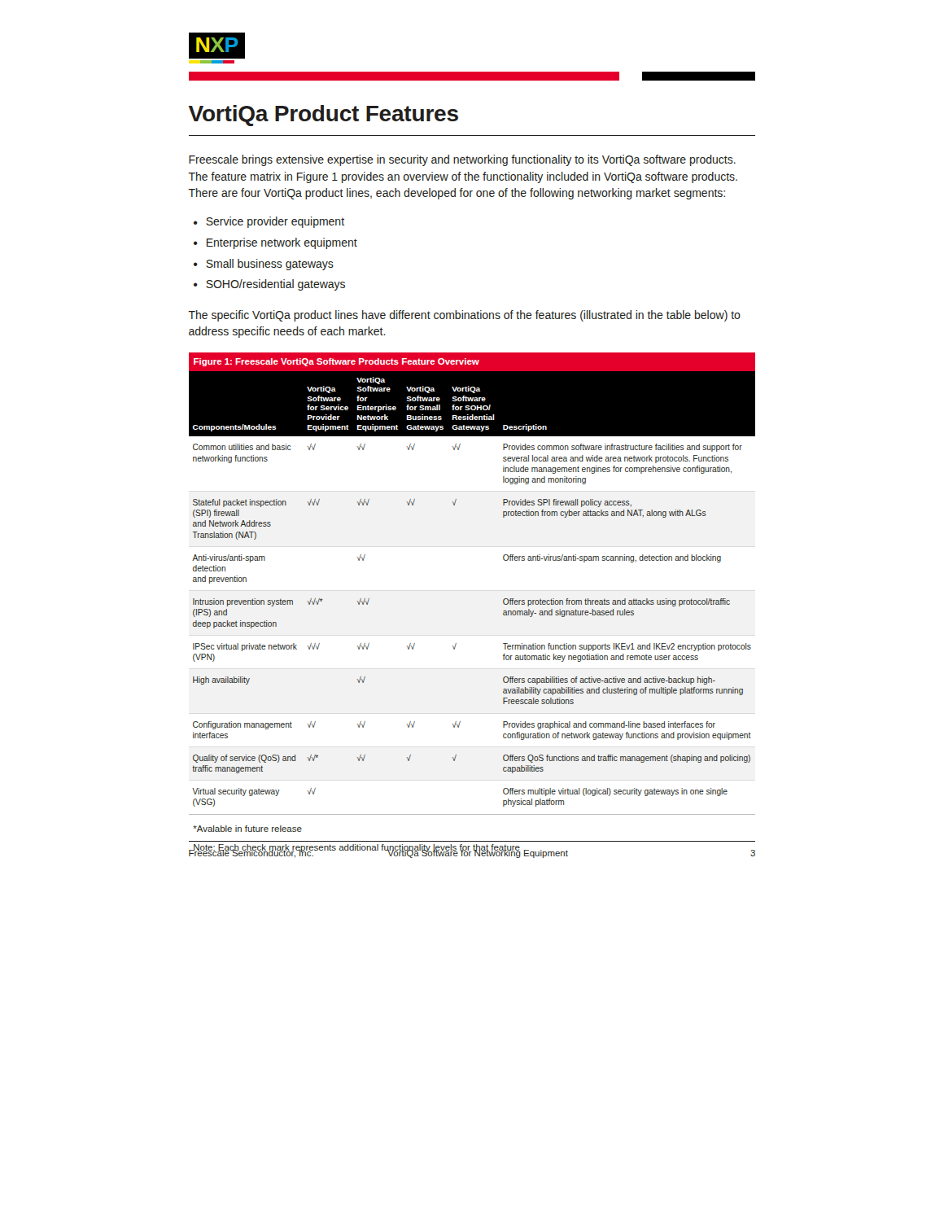NXP
VortiQa Product Features
Freescale brings extensive expertise in security and networking functionality to its VortiQa software products. The feature matrix in Figure 1 provides an overview of the functionality included in VortiQa software products. There are four VortiQa product lines, each developed for one of the following networking market segments:
Service provider equipment
Enterprise network equipment
Small business gateways
SOHO/residential gateways
The specific VortiQa product lines have different combinations of the features (illustrated in the table below) to address specific needs of each market.
Figure 1: Freescale VortiQa Software Products Feature Overview
| Components/Modules | VortiQa Software for Service Provider Equipment | VortiQa Software for Enterprise Network Equipment | VortiQa Software for Small Business Gateways | VortiQa Software for SOHO/ Residential Gateways | Description |
| --- | --- | --- | --- | --- | --- |
| Common utilities and basic networking functions | √√ | √√ | √√ | √√ | Provides common software infrastructure facilities and support for several local area and wide area network protocols. Functions include management engines for comprehensive configuration, logging and monitoring |
| Stateful packet inspection (SPI) firewall and Network Address Translation (NAT) | √√√ | √√√ | √√ | √ | Provides SPI firewall policy access, protection from cyber attacks and NAT, along with ALGs |
| Anti-virus/anti-spam detection and prevention | | √√ | | | Offers anti-virus/anti-spam scanning, detection and blocking |
| Intrusion prevention system (IPS) and deep packet inspection | √√√* | √√√ | | | Offers protection from threats and attacks using protocol/traffic anomaly- and signature-based rules |
| IPSec virtual private network (VPN) | √√√ | √√√ | √√ | √ | Termination function supports IKEv1 and IKEv2 encryption protocols for automatic key negotiation and remote user access |
| High availability | | √√ | | | Offers capabilities of active-active and active-backup high-availability capabilities and clustering of multiple platforms running Freescale solutions |
| Configuration management interfaces | √√ | √√ | √√ | √√ | Provides graphical and command-line based interfaces for configuration of network gateway functions and provision equipment |
| Quality of service (QoS) and traffic management | √√* | √√ | √ | √ | Offers QoS functions and traffic management (shaping and policing) capabilities |
| Virtual security gateway (VSG) | √√ | | | | Offers multiple virtual (logical) security gateways in one single physical platform |
*Avalable in future release
Note: Each check mark represents additional functionality levels for that feature
Freescale Semiconductor, Inc.
VortiQa Software for Networking Equipment
3